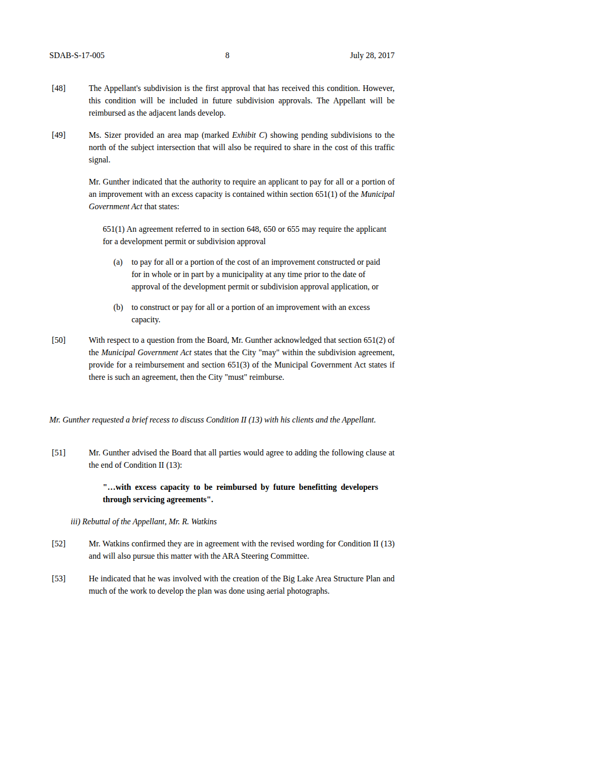SDAB-S-17-005 8 July 28, 2017
[48]
The Appellant's subdivision is the first approval that has received this condition. However, this condition will be included in future subdivision approvals. The Appellant will be reimbursed as the adjacent lands develop.
[49]
Ms. Sizer provided an area map (marked Exhibit C) showing pending subdivisions to the north of the subject intersection that will also be required to share in the cost of this traffic signal.
Mr. Gunther indicated that the authority to require an applicant to pay for all or a portion of an improvement with an excess capacity is contained within section 651(1) of the Municipal Government Act that states:
651(1) An agreement referred to in section 648, 650 or 655 may require the applicant for a development permit or subdivision approval
(a)
to pay for all or a portion of the cost of an improvement constructed or paid for in whole or in part by a municipality at any time prior to the date of approval of the development permit or subdivision approval application, or
(b)
to construct or pay for all or a portion of an improvement with an excess capacity.
[50]
With respect to a question from the Board, Mr. Gunther acknowledged that section 651(2) of the Municipal Government Act states that the City "may" within the subdivision agreement, provide for a reimbursement and section 651(3) of the Municipal Government Act states if there is such an agreement, then the City "must" reimburse.
Mr. Gunther requested a brief recess to discuss Condition II (13) with his clients and the Appellant.
[51]
Mr. Gunther advised the Board that all parties would agree to adding the following clause at the end of Condition II (13):
"…with excess capacity to be reimbursed by future benefitting developers through servicing agreements".
iii) Rebuttal of the Appellant, Mr. R. Watkins
[52]
Mr. Watkins confirmed they are in agreement with the revised wording for Condition II (13) and will also pursue this matter with the ARA Steering Committee.
[53]
He indicated that he was involved with the creation of the Big Lake Area Structure Plan and much of the work to develop the plan was done using aerial photographs.